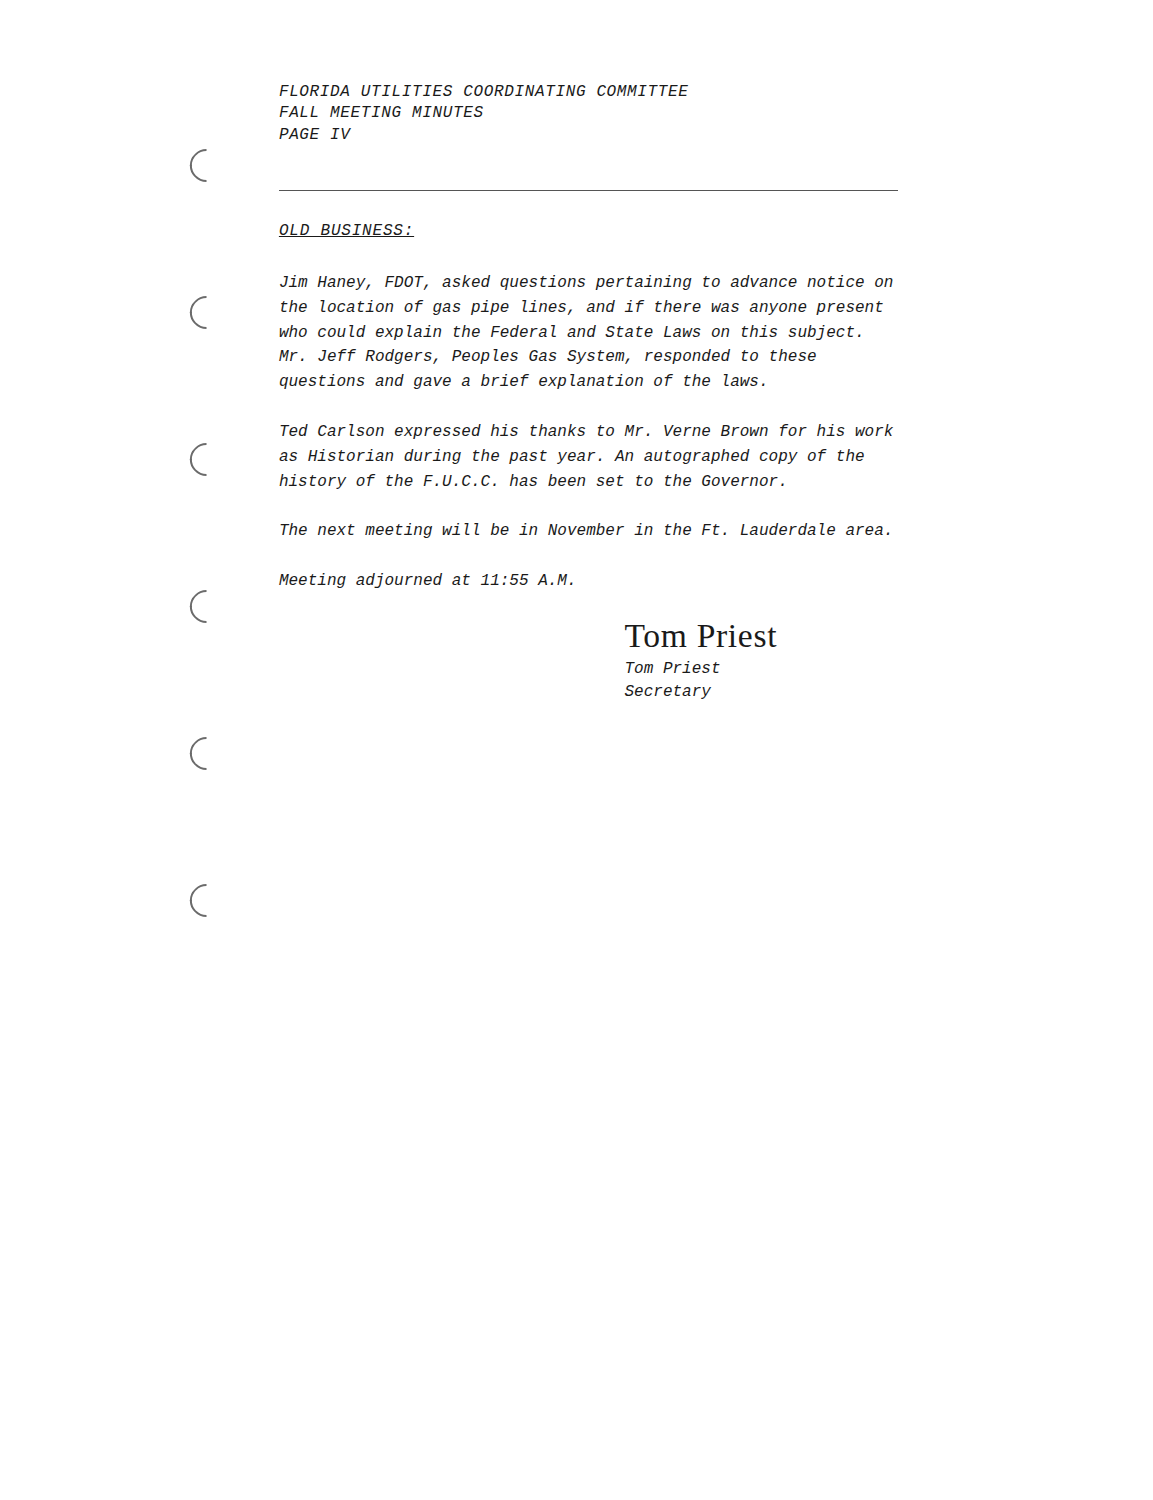FLORIDA UTILITIES COORDINATING COMMITTEE
FALL MEETING MINUTES
PAGE IV
OLD BUSINESS:
Jim Haney, FDOT, asked questions pertaining to advance notice on the location of gas pipe lines, and if there was anyone present who could explain the Federal and State Laws on this subject. Mr. Jeff Rodgers, Peoples Gas System, responded to these questions and gave a brief explanation of the laws.
Ted Carlson expressed his thanks to Mr. Verne Brown for his work as Historian during the past year. An autographed copy of the history of the F.U.C.C. has been set to the Governor.
The next meeting will be in November in the Ft. Lauderdale area.
Meeting adjourned at 11:55 A.M.
Tom Priest
Tom Priest
Secretary